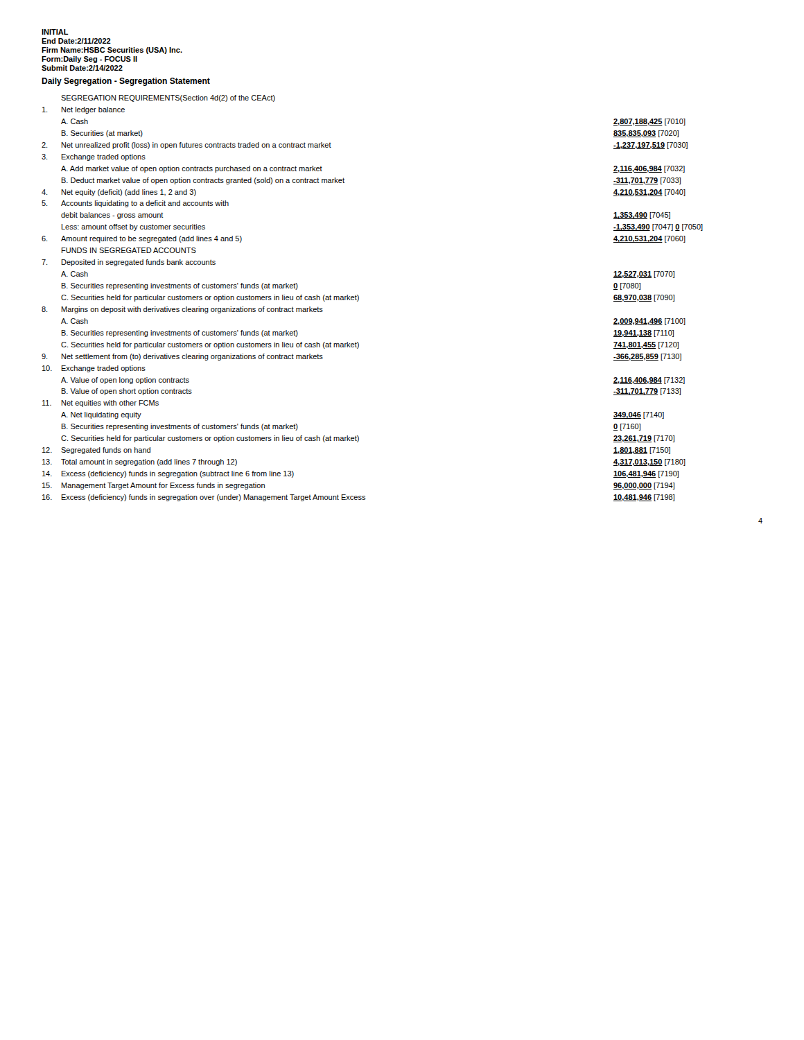INITIAL
End Date:2/11/2022
Firm Name:HSBC Securities (USA) Inc.
Form:Daily Seg - FOCUS II
Submit Date:2/14/2022
Daily Segregation - Segregation Statement
| | SEGREGATION REQUIREMENTS(Section 4d(2) of the CEAct) | |
| 1. | Net ledger balance | |
| | A. Cash | 2,807,188,425 [7010] |
| | B. Securities (at market) | 835,835,093 [7020] |
| 2. | Net unrealized profit (loss) in open futures contracts traded on a contract market | -1,237,197,519 [7030] |
| 3. | Exchange traded options | |
| | A. Add market value of open option contracts purchased on a contract market | 2,116,406,984 [7032] |
| | B. Deduct market value of open option contracts granted (sold) on a contract market | -311,701,779 [7033] |
| 4. | Net equity (deficit) (add lines 1, 2 and 3) | 4,210,531,204 [7040] |
| 5. | Accounts liquidating to a deficit and accounts with | |
| | debit balances - gross amount | 1,353,490 [7045] |
| | Less: amount offset by customer securities | -1,353,490 [7047] 0 [7050] |
| 6. | Amount required to be segregated (add lines 4 and 5) | 4,210,531,204 [7060] |
| | FUNDS IN SEGREGATED ACCOUNTS | |
| 7. | Deposited in segregated funds bank accounts | |
| | A. Cash | 12,527,031 [7070] |
| | B. Securities representing investments of customers' funds (at market) | 0 [7080] |
| | C. Securities held for particular customers or option customers in lieu of cash (at market) | 68,970,038 [7090] |
| 8. | Margins on deposit with derivatives clearing organizations of contract markets | |
| | A. Cash | 2,009,941,496 [7100] |
| | B. Securities representing investments of customers' funds (at market) | 19,941,138 [7110] |
| | C. Securities held for particular customers or option customers in lieu of cash (at market) | 741,801,455 [7120] |
| 9. | Net settlement from (to) derivatives clearing organizations of contract markets | -366,285,859 [7130] |
| 10. | Exchange traded options | |
| | A. Value of open long option contracts | 2,116,406,984 [7132] |
| | B. Value of open short option contracts | -311,701,779 [7133] |
| 11. | Net equities with other FCMs | |
| | A. Net liquidating equity | 349,046 [7140] |
| | B. Securities representing investments of customers' funds (at market) | 0 [7160] |
| | C. Securities held for particular customers or option customers in lieu of cash (at market) | 23,261,719 [7170] |
| 12. | Segregated funds on hand | 1,801,881 [7150] |
| 13. | Total amount in segregation (add lines 7 through 12) | 4,317,013,150 [7180] |
| 14. | Excess (deficiency) funds in segregation (subtract line 6 from line 13) | 106,481,946 [7190] |
| 15. | Management Target Amount for Excess funds in segregation | 96,000,000 [7194] |
| 16. | Excess (deficiency) funds in segregation over (under) Management Target Amount Excess | 10,481,946 [7198] |
4